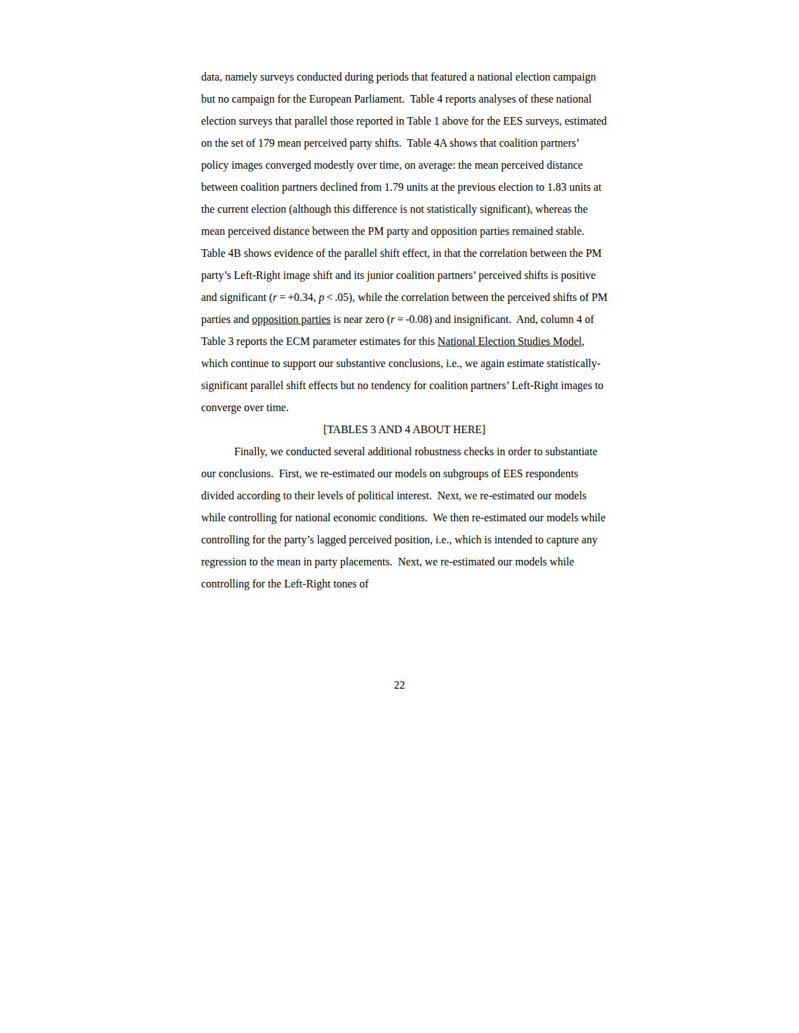data, namely surveys conducted during periods that featured a national election campaign but no campaign for the European Parliament. Table 4 reports analyses of these national election surveys that parallel those reported in Table 1 above for the EES surveys, estimated on the set of 179 mean perceived party shifts. Table 4A shows that coalition partners’ policy images converged modestly over time, on average: the mean perceived distance between coalition partners declined from 1.79 units at the previous election to 1.83 units at the current election (although this difference is not statistically significant), whereas the mean perceived distance between the PM party and opposition parties remained stable. Table 4B shows evidence of the parallel shift effect, in that the correlation between the PM party’s Left-Right image shift and its junior coalition partners’ perceived shifts is positive and significant (r = +0.34, p < .05), while the correlation between the perceived shifts of PM parties and opposition parties is near zero (r = -0.08) and insignificant. And, column 4 of Table 3 reports the ECM parameter estimates for this National Election Studies Model, which continue to support our substantive conclusions, i.e., we again estimate statistically-significant parallel shift effects but no tendency for coalition partners’ Left-Right images to converge over time.
[TABLES 3 AND 4 ABOUT HERE]
Finally, we conducted several additional robustness checks in order to substantiate our conclusions. First, we re-estimated our models on subgroups of EES respondents divided according to their levels of political interest. Next, we re-estimated our models while controlling for national economic conditions. We then re-estimated our models while controlling for the party’s lagged perceived position, i.e., which is intended to capture any regression to the mean in party placements. Next, we re-estimated our models while controlling for the Left-Right tones of
22